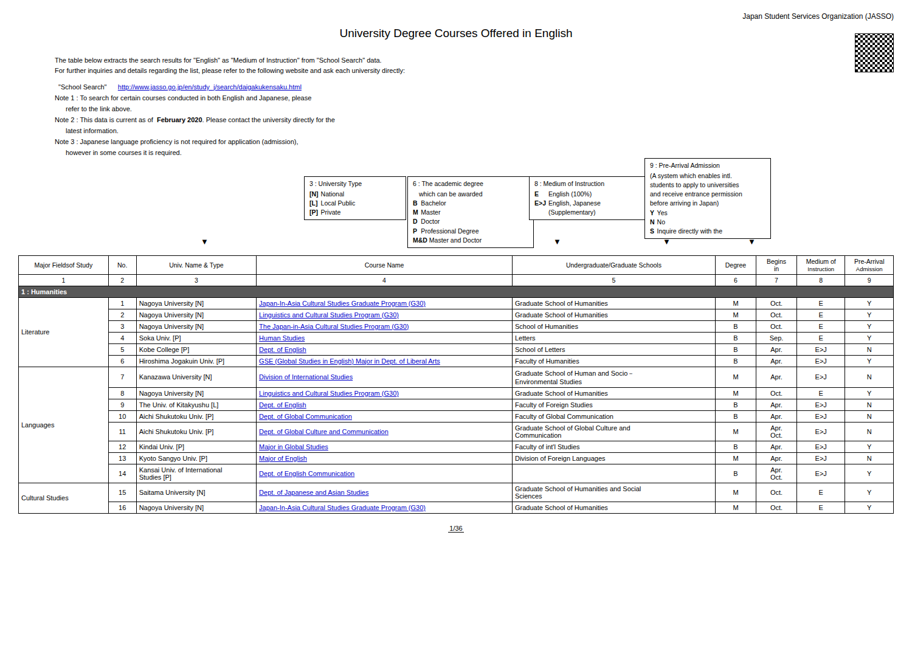Japan Student Services Organization (JASSO)
University Degree Courses Offered in English
The table below extracts the search results for "English" as "Medium of Instruction" from "School Search" data.
For further inquiries and details regarding the list, please refer to the following website and ask each university directly:
"School Search" http://www.jasso.go.jp/en/study_j/search/daigakukensaku.html
Note 1 : To search for certain courses conducted in both English and Japanese, please
refer to the link above.
Note 2 : This data is current as of February 2020. Please contact the university directly for the
latest information.
Note 3 : Japanese language proficiency is not required for application (admission),
however in some courses it is required.
3 : University Type
| [N] | National |
| [L] | Local Public |
| [P] | Private |
6 : The academic degree
which can be awarded
| B | Bachelor |
| M | Master |
| D | Doctor |
| P | Professional Degree |
| M&D Master and Doctor |
8 : Medium of Instruction
| E | English (100%) |
| E>J | English, Japanese |
| | (Supplementary) |
9 : Pre-Arrival Admission
(A system which enables intl.
students to apply to universities
and receive entrance permission
before arriving in Japan)
| Y | Yes |
| N | No |
| S | Inquire directly with the |
▼
▼
▼
▼
| Major Fieldsof Study | No. | Univ. Name & Type | Course Name | Undergraduate/Graduate Schools | Degree | Begins in | Medium of Instruction | Pre-Arrival Admission |
| --- | --- | --- | --- | --- | --- | --- | --- | --- |
| 1 | 2 | 3 | 4 | 5 | 6 | 7 | 8 | 9 |
| 1 : Humanities |
| Literature | 1 | Nagoya University [N] | Japan-In-Asia Cultural Studies Graduate Program (G30) | Graduate School of Humanities | M | Oct. | E | Y |
| 2 | Nagoya University [N] | Linguistics and Cultural Studies Program (G30) | Graduate School of Humanities | M | Oct. | E | Y |
| 3 | Nagoya University [N] | The Japan-in-Asia Cultural Studies Program (G30) | School of Humanities | B | Oct. | E | Y |
| 4 | Soka Univ. [P] | Human Studies | Letters | B | Sep. | E | Y |
| 5 | Kobe College [P] | Dept. of English | School of Letters | B | Apr. | E>J | N |
| 6 | Hiroshima Jogakuin Univ. [P] | GSE (Global Studies in English) Major in Dept. of Liberal Arts | Faculty of Humanities | B | Apr. | E>J | Y |
| Languages | 7 | Kanazawa University [N] | Division of International Studies | Graduate School of Human and Socio－ Environmental Studies | M | Apr. | E>J | N |
| 8 | Nagoya University [N] | Linguistics and Cultural Studies Program (G30) | Graduate School of Humanities | M | Oct. | E | Y |
| 9 | The Univ. of Kitakyushu [L] | Dept. of English | Faculty of Foreign Studies | B | Apr. | E>J | N |
| 10 | Aichi Shukutoku Univ. [P] | Dept. of Global Communication | Faculty of Global Communication | B | Apr. | E>J | N |
| 11 | Aichi Shukutoku Univ. [P] | Dept. of Global Culture and Communication | Graduate School of Global Culture and Communication | M | Apr. Oct. | E>J | N |
| 12 | Kindai Univ. [P] | Major in Global Studies | Faculty of int'l Studies | B | Apr. | E>J | Y |
| 13 | Kyoto Sangyo Univ. [P] | Major of English | Division of Foreign Languages | M | Apr. | E>J | N |
| 14 | Kansai Univ. of International Studies [P] | Dept. of English Communication | | B | Apr. Oct. | E>J | Y |
| Cultural Studies | 15 | Saitama University [N] | Dept. of Japanese and Asian Studies | Graduate School of Humanities and Social Sciences | M | Oct. | E | Y |
| 16 | Nagoya University [N] | Japan-In-Asia Cultural Studies Graduate Program (G30) | Graduate School of Humanities | M | Oct. | E | Y |
1/36